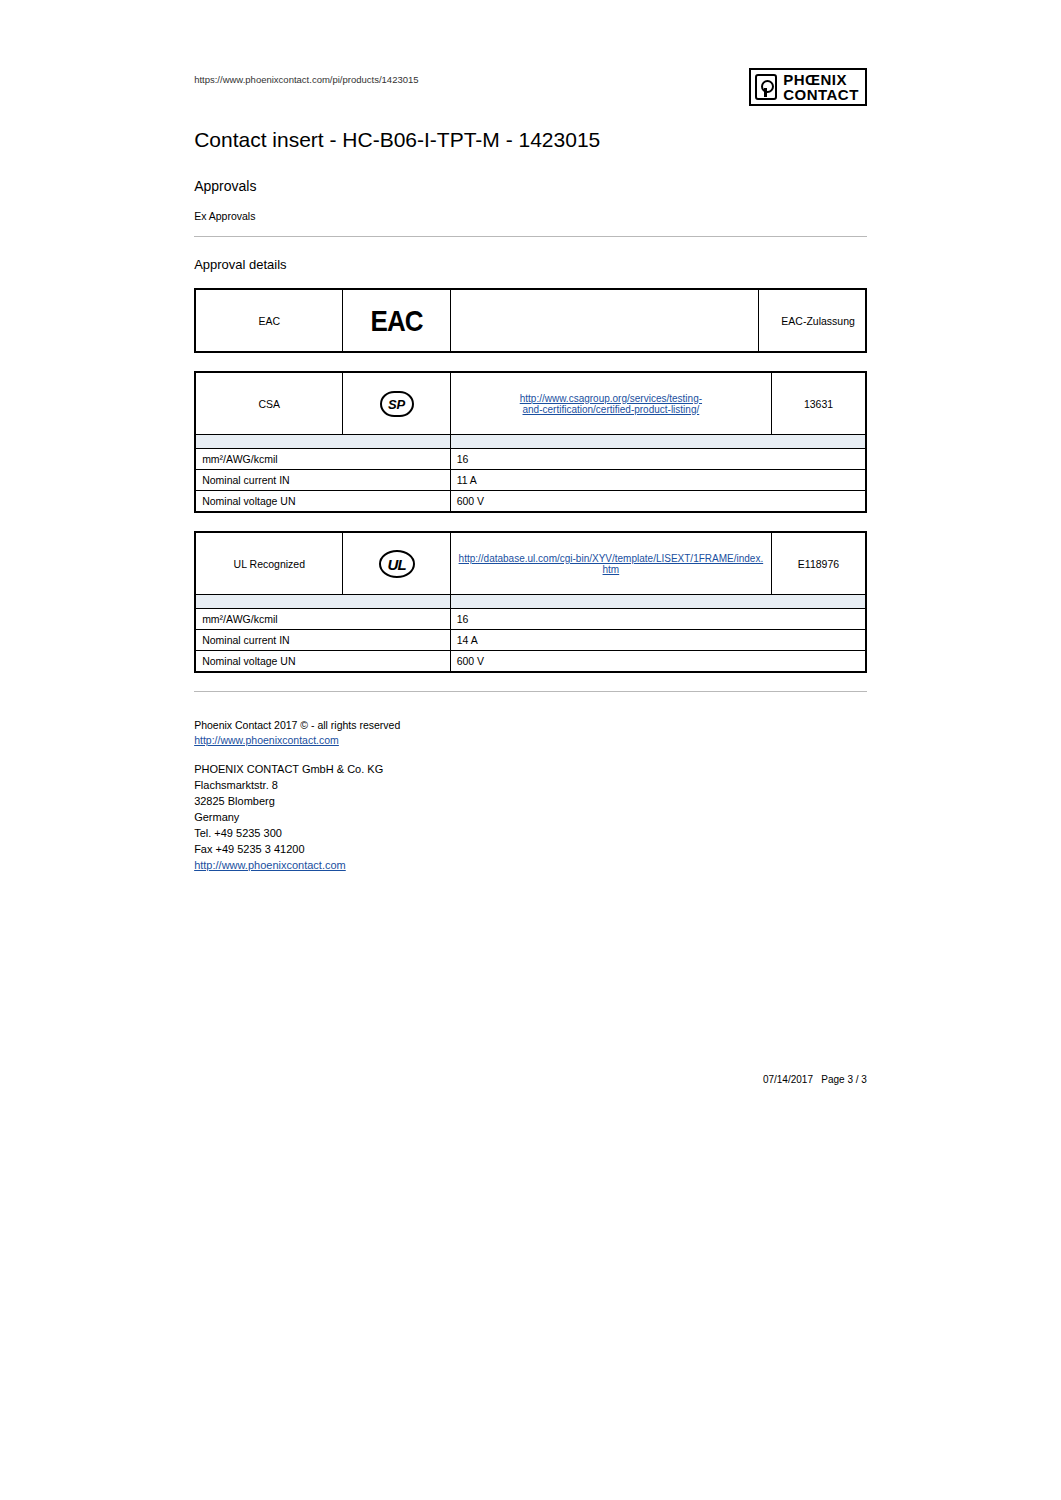https://www.phoenixcontact.com/pi/products/1423015
PHŒNIX CONTACT
Contact insert - HC-B06-I-TPT-M - 1423015
Approvals
Ex Approvals
Approval details
| EAC | EAC | | EAC-Zulassung |
| CSA | SP | http://www.csagroup.org/services/testing- and-certification/certified-product-listing/ | 13631 |
| mm²/AWG/kcmil | 16 |
| Nominal current IN | 11 A |
| Nominal voltage UN | 600 V |
| UL Recognized | UL | http://database.ul.com/cgi-bin/XYV/template/LISEXT/1FRAME/index.htm | E118976 |
| mm²/AWG/kcmil | 16 |
| Nominal current IN | 14 A |
| Nominal voltage UN | 600 V |
Phoenix Contact 2017 © - all rights reserved
http://www.phoenixcontact.com
PHOENIX CONTACT GmbH & Co. KG
Flachsmarktstr. 8
32825 Blomberg
Germany
Tel. +49 5235 300
Fax +49 5235 3 41200
http://www.phoenixcontact.com
07/14/2017 Page 3 / 3